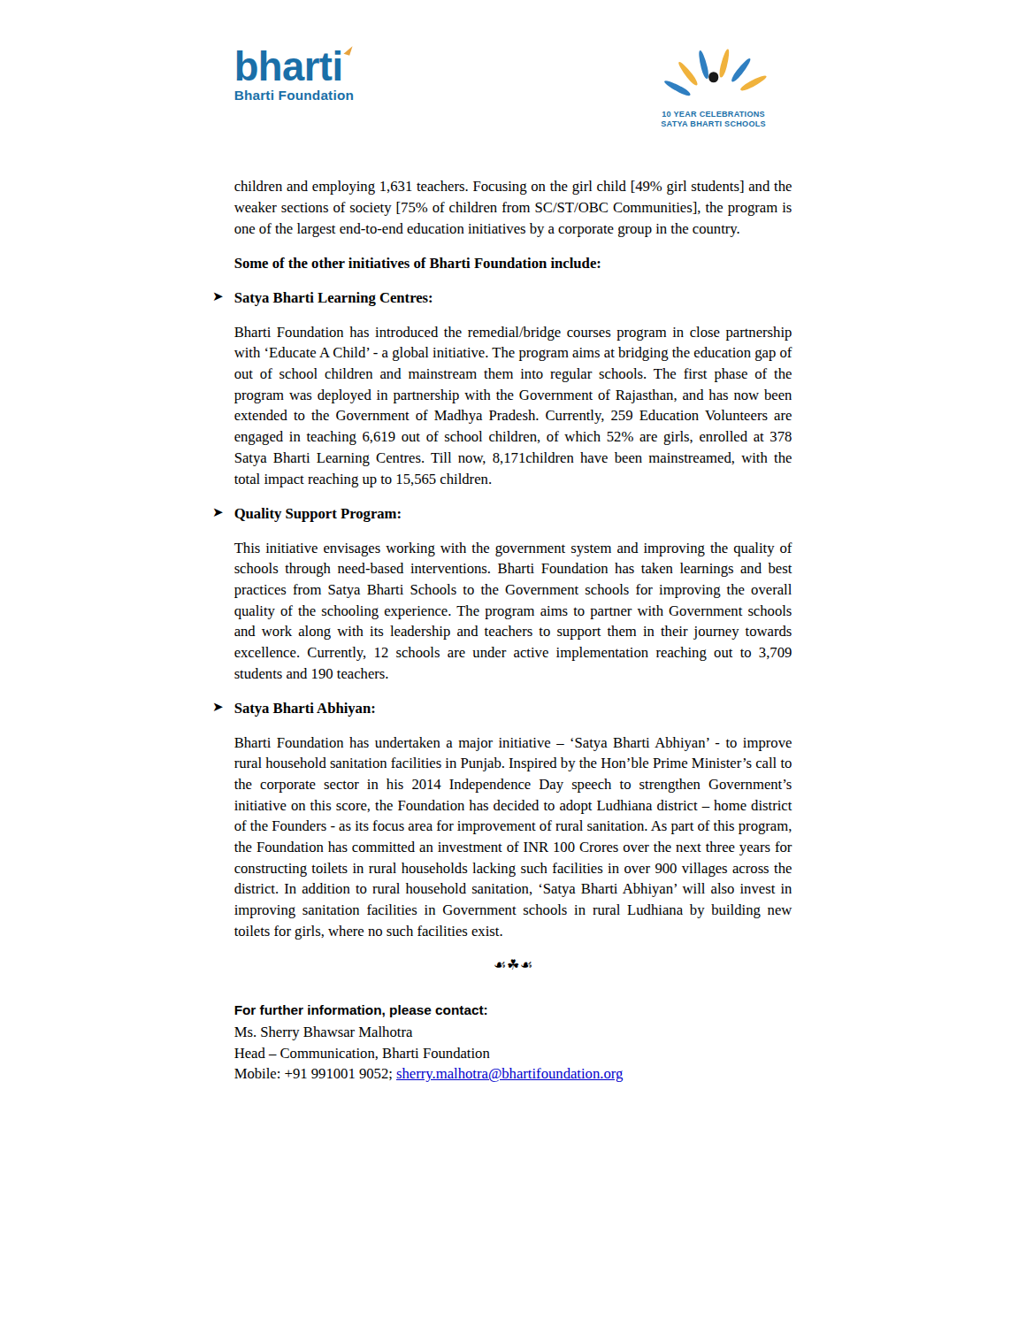bharti
Bharti Foundation
10 YEAR CELEBRATIONS
SATYA BHARTI SCHOOLS
children and employing 1,631 teachers. Focusing on the girl child [49% girl students] and the weaker sections of society [75% of children from SC/ST/OBC Communities], the program is one of the largest end-to-end education initiatives by a corporate group in the country.
Some of the other initiatives of Bharti Foundation include:
Satya Bharti Learning Centres:
Bharti Foundation has introduced the remedial/bridge courses program in close partnership with ‘Educate A Child’ - a global initiative. The program aims at bridging the education gap of out of school children and mainstream them into regular schools. The first phase of the program was deployed in partnership with the Government of Rajasthan, and has now been extended to the Government of Madhya Pradesh. Currently, 259 Education Volunteers are engaged in teaching 6,619 out of school children, of which 52% are girls, enrolled at 378 Satya Bharti Learning Centres. Till now, 8,171children have been mainstreamed, with the total impact reaching up to 15,565 children.
Quality Support Program:
This initiative envisages working with the government system and improving the quality of schools through need-based interventions. Bharti Foundation has taken learnings and best practices from Satya Bharti Schools to the Government schools for improving the overall quality of the schooling experience. The program aims to partner with Government schools and work along with its leadership and teachers to support them in their journey towards excellence. Currently, 12 schools are under active implementation reaching out to 3,709 students and 190 teachers.
Satya Bharti Abhiyan:
Bharti Foundation has undertaken a major initiative – ‘Satya Bharti Abhiyan’ - to improve rural household sanitation facilities in Punjab. Inspired by the Hon’ble Prime Minister’s call to the corporate sector in his 2014 Independence Day speech to strengthen Government’s initiative on this score, the Foundation has decided to adopt Ludhiana district – home district of the Founders - as its focus area for improvement of rural sanitation. As part of this program, the Foundation has committed an investment of INR 100 Crores over the next three years for constructing toilets in rural households lacking such facilities in over 900 villages across the district. In addition to rural household sanitation, ‘Satya Bharti Abhiyan’ will also invest in improving sanitation facilities in Government schools in rural Ludhiana by building new toilets for girls, where no such facilities exist.
☙☘☙
For further information, please contact:
Ms. Sherry Bhawsar Malhotra
Head – Communication, Bharti Foundation
Mobile: +91 991001 9052; sherry.malhotra@bhartifoundation.org